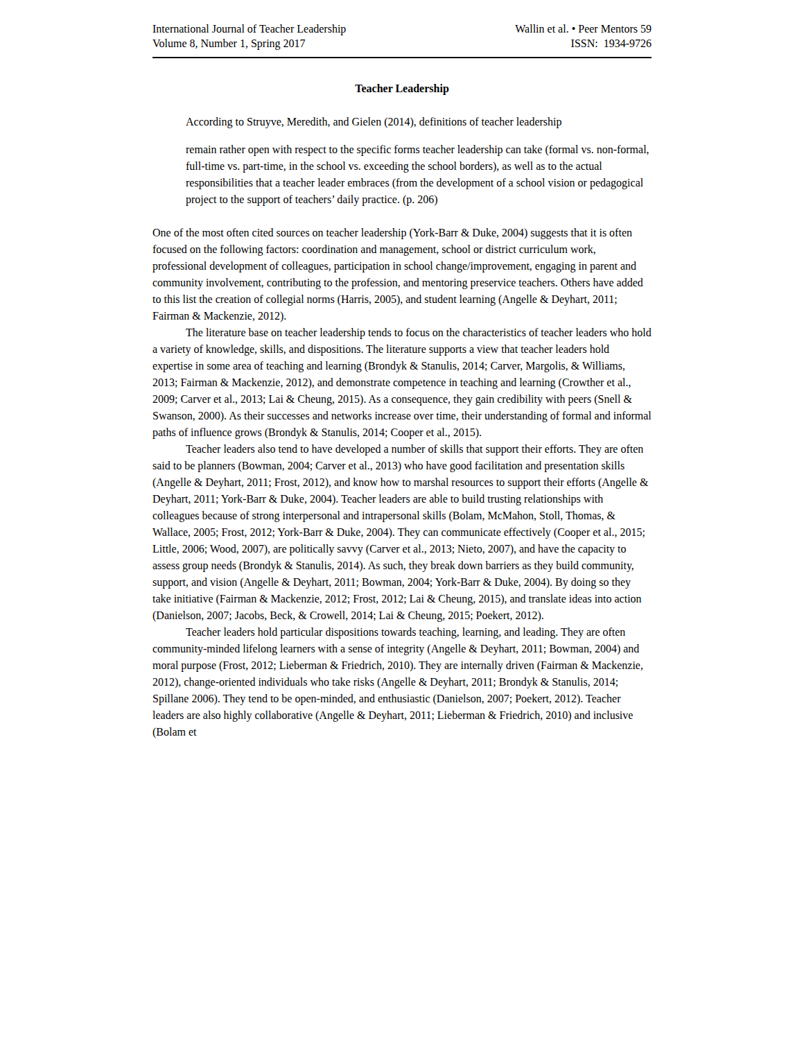International Journal of Teacher Leadership
Volume 8, Number 1, Spring 2017
Wallin et al. • Peer Mentors 59
ISSN: 1934-9726
Teacher Leadership
According to Struyve, Meredith, and Gielen (2014), definitions of teacher leadership
remain rather open with respect to the specific forms teacher leadership can take (formal vs. non-formal, full-time vs. part-time, in the school vs. exceeding the school borders), as well as to the actual responsibilities that a teacher leader embraces (from the development of a school vision or pedagogical project to the support of teachers’ daily practice. (p. 206)
One of the most often cited sources on teacher leadership (York-Barr & Duke, 2004) suggests that it is often focused on the following factors: coordination and management, school or district curriculum work, professional development of colleagues, participation in school change/improvement, engaging in parent and community involvement, contributing to the profession, and mentoring preservice teachers. Others have added to this list the creation of collegial norms (Harris, 2005), and student learning (Angelle & Deyhart, 2011; Fairman & Mackenzie, 2012).
The literature base on teacher leadership tends to focus on the characteristics of teacher leaders who hold a variety of knowledge, skills, and dispositions. The literature supports a view that teacher leaders hold expertise in some area of teaching and learning (Brondyk & Stanulis, 2014; Carver, Margolis, & Williams, 2013; Fairman & Mackenzie, 2012), and demonstrate competence in teaching and learning (Crowther et al., 2009; Carver et al., 2013; Lai & Cheung, 2015). As a consequence, they gain credibility with peers (Snell & Swanson, 2000). As their successes and networks increase over time, their understanding of formal and informal paths of influence grows (Brondyk & Stanulis, 2014; Cooper et al., 2015).
Teacher leaders also tend to have developed a number of skills that support their efforts. They are often said to be planners (Bowman, 2004; Carver et al., 2013) who have good facilitation and presentation skills (Angelle & Deyhart, 2011; Frost, 2012), and know how to marshal resources to support their efforts (Angelle & Deyhart, 2011; York-Barr & Duke, 2004). Teacher leaders are able to build trusting relationships with colleagues because of strong interpersonal and intrapersonal skills (Bolam, McMahon, Stoll, Thomas, & Wallace, 2005; Frost, 2012; York-Barr & Duke, 2004). They can communicate effectively (Cooper et al., 2015; Little, 2006; Wood, 2007), are politically savvy (Carver et al., 2013; Nieto, 2007), and have the capacity to assess group needs (Brondyk & Stanulis, 2014). As such, they break down barriers as they build community, support, and vision (Angelle & Deyhart, 2011; Bowman, 2004; York-Barr & Duke, 2004). By doing so they take initiative (Fairman & Mackenzie, 2012; Frost, 2012; Lai & Cheung, 2015), and translate ideas into action (Danielson, 2007; Jacobs, Beck, & Crowell, 2014; Lai & Cheung, 2015; Poekert, 2012).
Teacher leaders hold particular dispositions towards teaching, learning, and leading. They are often community-minded lifelong learners with a sense of integrity (Angelle & Deyhart, 2011; Bowman, 2004) and moral purpose (Frost, 2012; Lieberman & Friedrich, 2010). They are internally driven (Fairman & Mackenzie, 2012), change-oriented individuals who take risks (Angelle & Deyhart, 2011; Brondyk & Stanulis, 2014; Spillane 2006). They tend to be open-minded, and enthusiastic (Danielson, 2007; Poekert, 2012). Teacher leaders are also highly collaborative (Angelle & Deyhart, 2011; Lieberman & Friedrich, 2010) and inclusive (Bolam et